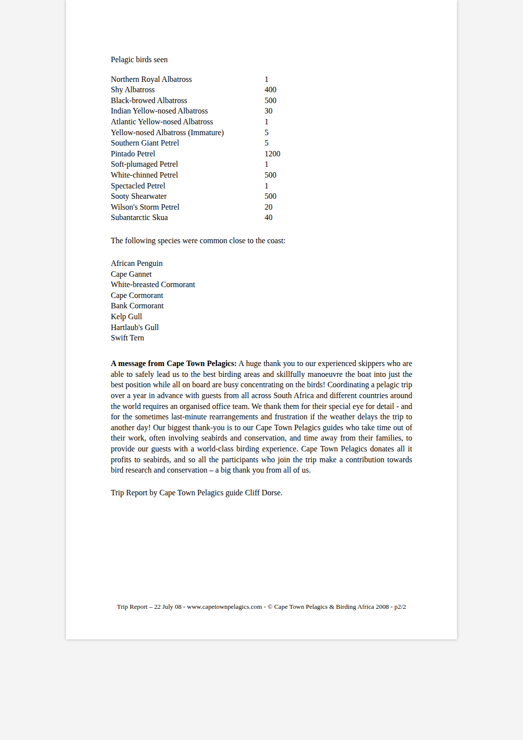Pelagic birds seen
| Northern Royal Albatross | 1 |
| Shy Albatross | 400 |
| Black-browed Albatross | 500 |
| Indian Yellow-nosed Albatross | 30 |
| Atlantic Yellow-nosed Albatross | 1 |
| Yellow-nosed Albatross (Immature) | 5 |
| Southern Giant Petrel | 5 |
| Pintado Petrel | 1200 |
| Soft-plumaged Petrel | 1 |
| White-chinned Petrel | 500 |
| Spectacled Petrel | 1 |
| Sooty Shearwater | 500 |
| Wilson's Storm Petrel | 20 |
| Subantarctic Skua | 40 |
The following species were common close to the coast:
African Penguin
Cape Gannet
White-breasted Cormorant
Cape Cormorant
Bank Cormorant
Kelp Gull
Hartlaub's Gull
Swift Tern
A message from Cape Town Pelagics: A huge thank you to our experienced skippers who are able to safely lead us to the best birding areas and skillfully manoeuvre the boat into just the best position while all on board are busy concentrating on the birds! Coordinating a pelagic trip over a year in advance with guests from all across South Africa and different countries around the world requires an organised office team. We thank them for their special eye for detail - and for the sometimes last-minute rearrangements and frustration if the weather delays the trip to another day! Our biggest thank-you is to our Cape Town Pelagics guides who take time out of their work, often involving seabirds and conservation, and time away from their families, to provide our guests with a world-class birding experience. Cape Town Pelagics donates all it profits to seabirds, and so all the participants who join the trip make a contribution towards bird research and conservation – a big thank you from all of us.
Trip Report by Cape Town Pelagics guide Cliff Dorse.
Trip Report – 22 July 08 - www.capetownpelagics.com - © Cape Town Pelagics & Birding Africa 2008 - p2/2